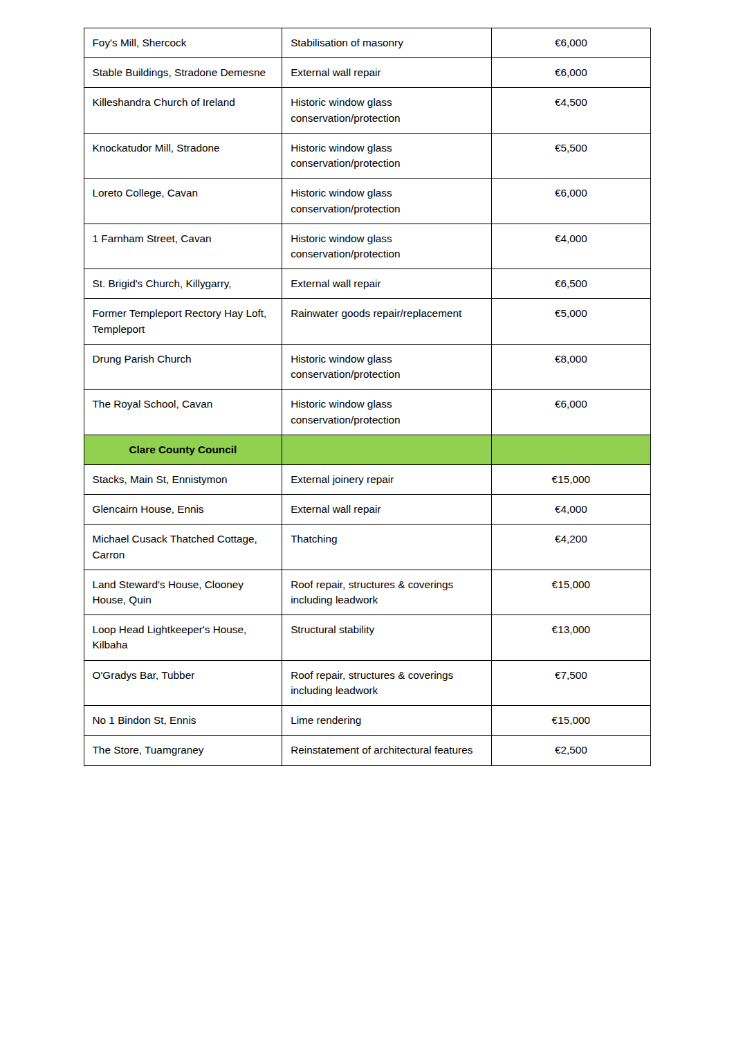| Foy's Mill, Shercock | Stabilisation of masonry | €6,000 |
| Stable Buildings, Stradone Demesne | External wall repair | €6,000 |
| Killeshandra Church of Ireland | Historic window glass conservation/protection | €4,500 |
| Knockatudor Mill, Stradone | Historic window glass conservation/protection | €5,500 |
| Loreto College, Cavan | Historic window glass conservation/protection | €6,000 |
| 1 Farnham Street, Cavan | Historic window glass conservation/protection | €4,000 |
| St. Brigid's Church, Killygarry, | External wall repair | €6,500 |
| Former Templeport Rectory Hay Loft, Templeport | Rainwater goods repair/replacement | €5,000 |
| Drung Parish Church | Historic window glass conservation/protection | €8,000 |
| The Royal School, Cavan | Historic window glass conservation/protection | €6,000 |
| Clare County Council | | |
| Stacks, Main St, Ennistymon | External joinery repair | €15,000 |
| Glencairn House, Ennis | External wall repair | €4,000 |
| Michael Cusack Thatched Cottage, Carron | Thatching | €4,200 |
| Land Steward's House, Clooney House, Quin | Roof repair, structures & coverings including leadwork | €15,000 |
| Loop Head Lightkeeper's House, Kilbaha | Structural stability | €13,000 |
| O'Gradys Bar, Tubber | Roof repair, structures & coverings including leadwork | €7,500 |
| No 1 Bindon St, Ennis | Lime rendering | €15,000 |
| The Store, Tuamgraney | Reinstatement of architectural features | €2,500 |